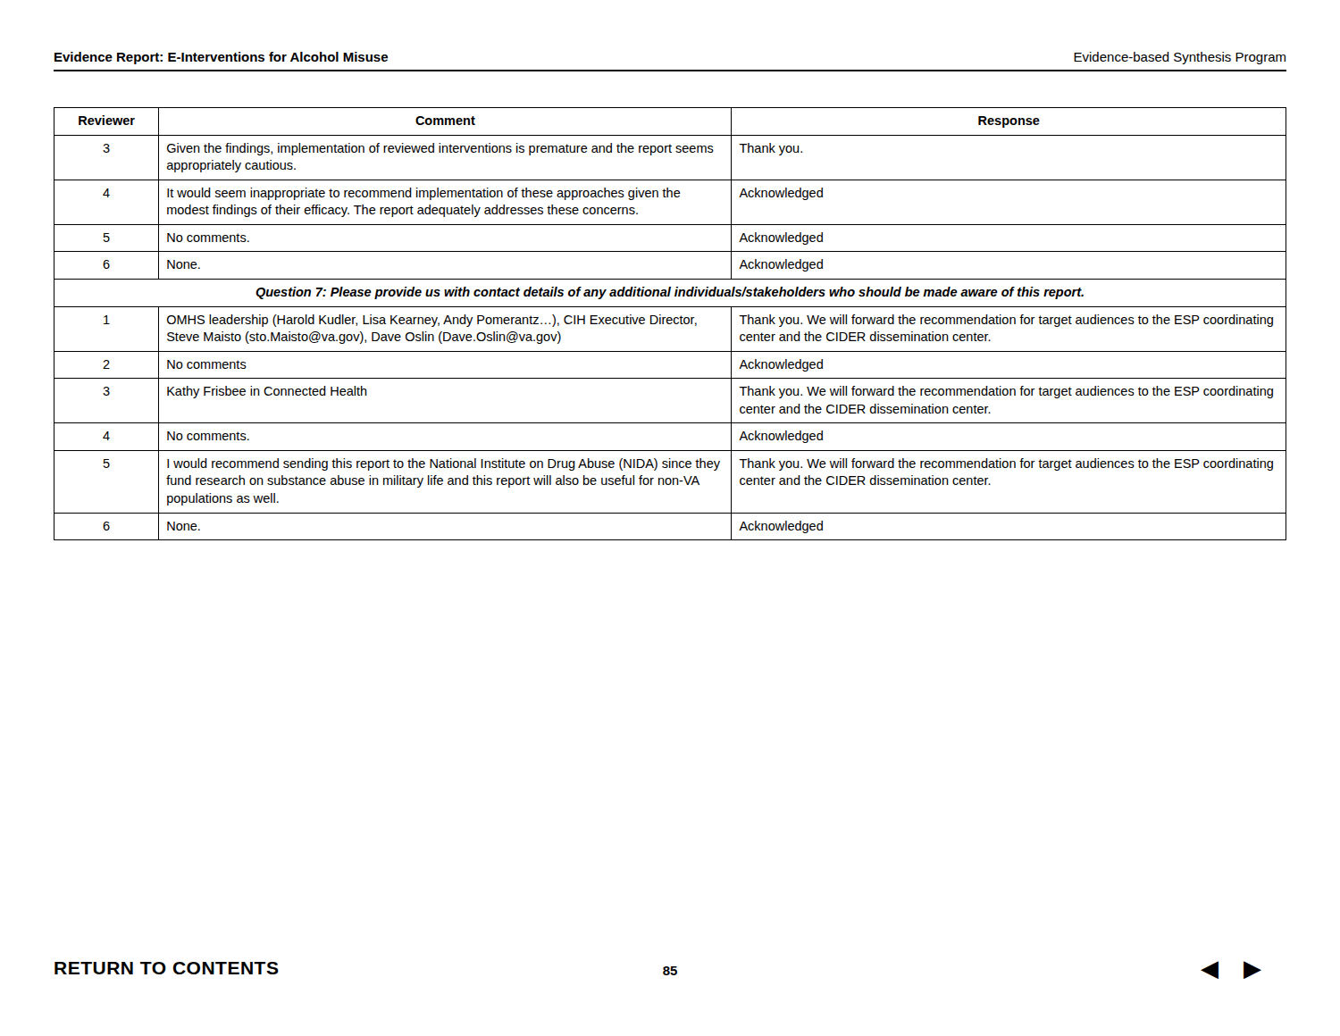Evidence Report: E-Interventions for Alcohol Misuse
Evidence-based Synthesis Program
| Reviewer | Comment | Response |
| --- | --- | --- |
| 3 | Given the findings, implementation of reviewed interventions is premature and the report seems appropriately cautious. | Thank you. |
| 4 | It would seem inappropriate to recommend implementation of these approaches given the modest findings of their efficacy. The report adequately addresses these concerns. | Acknowledged |
| 5 | No comments. | Acknowledged |
| 6 | None. | Acknowledged |
| Question 7: Please provide us with contact details of any additional individuals/stakeholders who should be made aware of this report. |
| 1 | OMHS leadership (Harold Kudler, Lisa Kearney, Andy Pomerantz…), CIH Executive Director, Steve Maisto (sto.Maisto@va.gov), Dave Oslin (Dave.Oslin@va.gov) | Thank you. We will forward the recommendation for target audiences to the ESP coordinating center and the CIDER dissemination center. |
| 2 | No comments | Acknowledged |
| 3 | Kathy Frisbee in Connected Health | Thank you. We will forward the recommendation for target audiences to the ESP coordinating center and the CIDER dissemination center. |
| 4 | No comments. | Acknowledged |
| 5 | I would recommend sending this report to the National Institute on Drug Abuse (NIDA) since they fund research on substance abuse in military life and this report will also be useful for non-VA populations as well. | Thank you. We will forward the recommendation for target audiences to the ESP coordinating center and the CIDER dissemination center. |
| 6 | None. | Acknowledged |
RETURN TO CONTENTS
◀▶
85